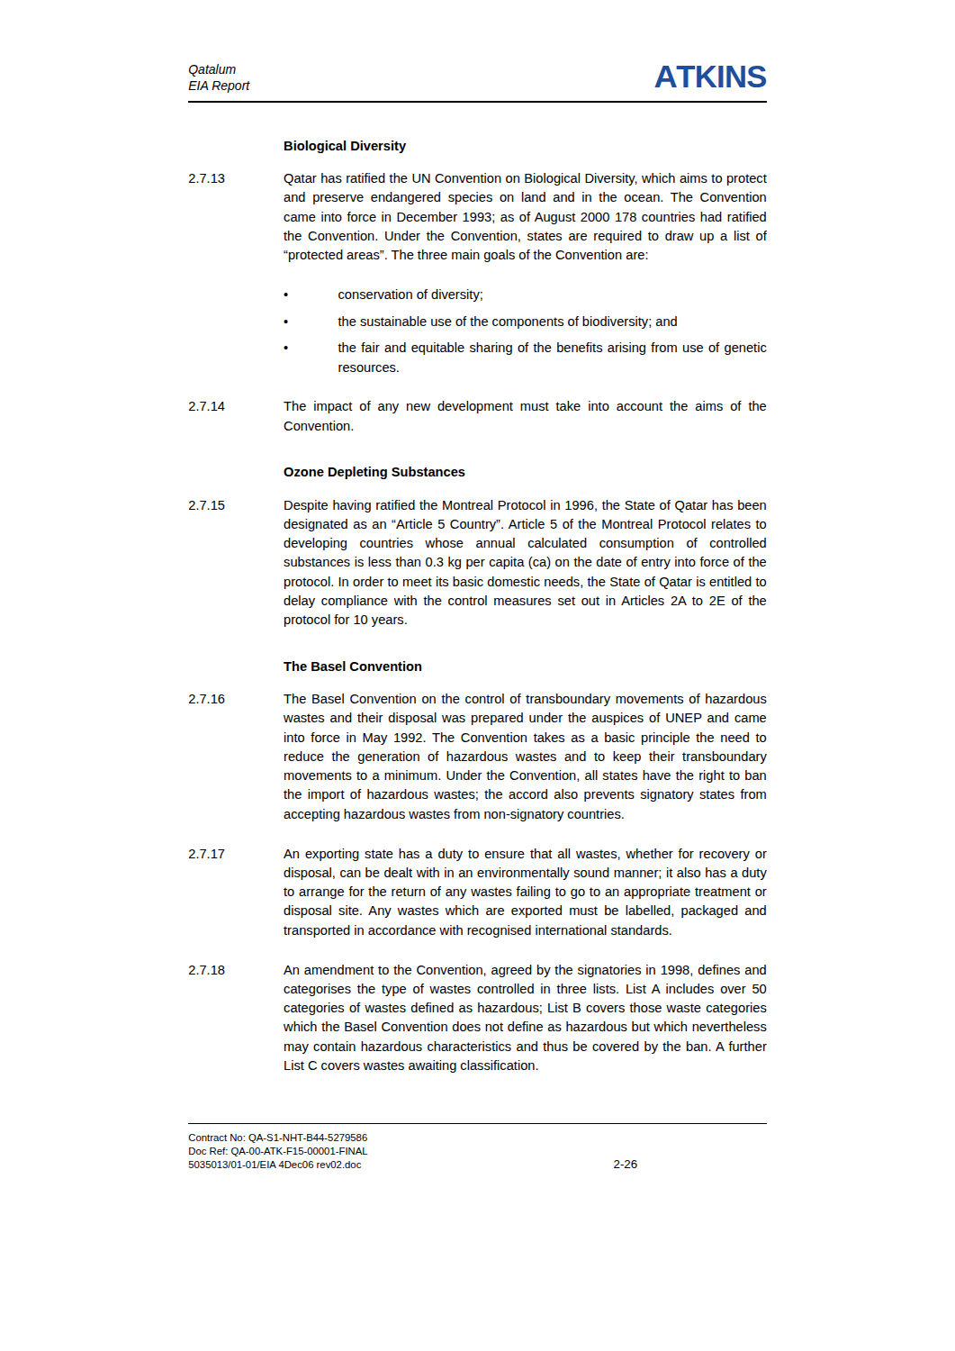Qatalum
EIA Report
ATKINS
Biological Diversity
2.7.13
Qatar has ratified the UN Convention on Biological Diversity, which aims to protect and preserve endangered species on land and in the ocean. The Convention came into force in December 1993; as of August 2000 178 countries had ratified the Convention. Under the Convention, states are required to draw up a list of “protected areas”. The three main goals of the Convention are:
•conservation of diversity;
•the sustainable use of the components of biodiversity; and
•the fair and equitable sharing of the benefits arising from use of genetic resources.
2.7.14
The impact of any new development must take into account the aims of the Convention.
Ozone Depleting Substances
2.7.15
Despite having ratified the Montreal Protocol in 1996, the State of Qatar has been designated as an “Article 5 Country”. Article 5 of the Montreal Protocol relates to developing countries whose annual calculated consumption of controlled substances is less than 0.3 kg per capita (ca) on the date of entry into force of the protocol. In order to meet its basic domestic needs, the State of Qatar is entitled to delay compliance with the control measures set out in Articles 2A to 2E of the protocol for 10 years.
The Basel Convention
2.7.16
The Basel Convention on the control of transboundary movements of hazardous wastes and their disposal was prepared under the auspices of UNEP and came into force in May 1992. The Convention takes as a basic principle the need to reduce the generation of hazardous wastes and to keep their transboundary movements to a minimum. Under the Convention, all states have the right to ban the import of hazardous wastes; the accord also prevents signatory states from accepting hazardous wastes from non-signatory countries.
2.7.17
An exporting state has a duty to ensure that all wastes, whether for recovery or disposal, can be dealt with in an environmentally sound manner; it also has a duty to arrange for the return of any wastes failing to go to an appropriate treatment or disposal site. Any wastes which are exported must be labelled, packaged and transported in accordance with recognised international standards.
2.7.18
An amendment to the Convention, agreed by the signatories in 1998, defines and categorises the type of wastes controlled in three lists. List A includes over 50 categories of wastes defined as hazardous; List B covers those waste categories which the Basel Convention does not define as hazardous but which nevertheless may contain hazardous characteristics and thus be covered by the ban. A further List C covers wastes awaiting classification.
Contract No: QA-S1-NHT-B44-5279586 Doc Ref: QA-00-ATK-F15-00001-FINAL 5035013/01-01/EIA 4Dec06 rev02.doc
2-26